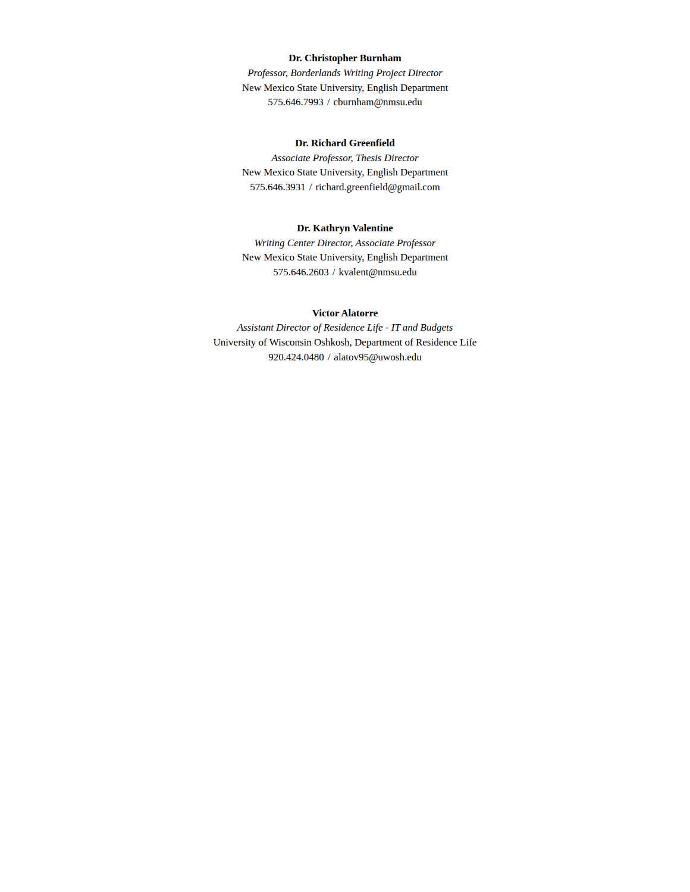Dr. Christopher Burnham
Professor, Borderlands Writing Project Director
New Mexico State University, English Department
575.646.7993/cburnham@nmsu.edu
Dr. Richard Greenfield
Associate Professor, Thesis Director
New Mexico State University, English Department
575.646.3931/richard.greenfield@gmail.com
Dr. Kathryn Valentine
Writing Center Director, Associate Professor
New Mexico State University, English Department
575.646.2603/kvalent@nmsu.edu
Victor Alatorre
Assistant Director of Residence Life - IT and Budgets
University of Wisconsin Oshkosh, Department of Residence Life
920.424.0480/alatov95@uwosh.edu